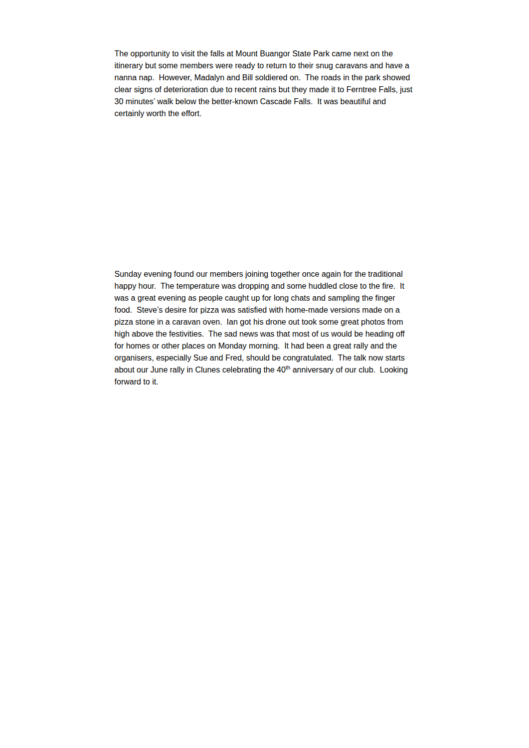The opportunity to visit the falls at Mount Buangor State Park came next on the itinerary but some members were ready to return to their snug caravans and have a nanna nap. However, Madalyn and Bill soldiered on. The roads in the park showed clear signs of deterioration due to recent rains but they made it to Ferntree Falls, just 30 minutes’ walk below the better-known Cascade Falls. It was beautiful and certainly worth the effort.
Sunday evening found our members joining together once again for the traditional happy hour. The temperature was dropping and some huddled close to the fire. It was a great evening as people caught up for long chats and sampling the finger food. Steve’s desire for pizza was satisfied with home-made versions made on a pizza stone in a caravan oven. Ian got his drone out took some great photos from high above the festivities. The sad news was that most of us would be heading off for homes or other places on Monday morning. It had been a great rally and the organisers, especially Sue and Fred, should be congratulated. The talk now starts about our June rally in Clunes celebrating the 40th anniversary of our club. Looking forward to it.